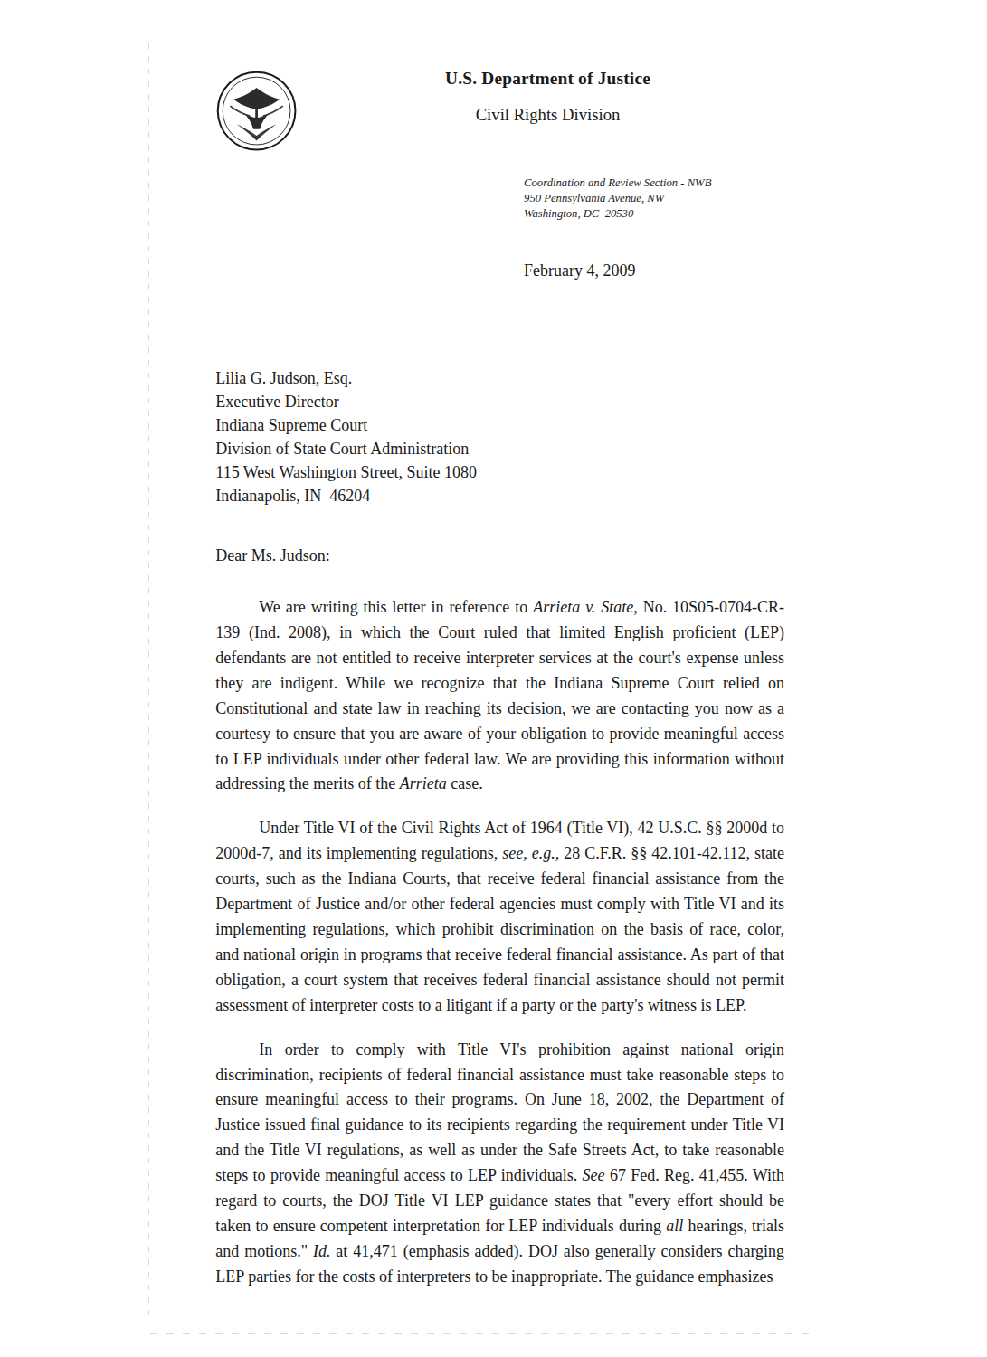U.S. Department of Justice
Civil Rights Division
Coordination and Review Section - NWB
950 Pennsylvania Avenue, NW
Washington, DC 20530
February 4, 2009
Lilia G. Judson, Esq.
Executive Director
Indiana Supreme Court
Division of State Court Administration
115 West Washington Street, Suite 1080
Indianapolis, IN 46204
Dear Ms. Judson:
We are writing this letter in reference to Arrieta v. State, No. 10S05-0704-CR-139 (Ind. 2008), in which the Court ruled that limited English proficient (LEP) defendants are not entitled to receive interpreter services at the court's expense unless they are indigent. While we recognize that the Indiana Supreme Court relied on Constitutional and state law in reaching its decision, we are contacting you now as a courtesy to ensure that you are aware of your obligation to provide meaningful access to LEP individuals under other federal law. We are providing this information without addressing the merits of the Arrieta case.
Under Title VI of the Civil Rights Act of 1964 (Title VI), 42 U.S.C. §§ 2000d to 2000d-7, and its implementing regulations, see, e.g., 28 C.F.R. §§ 42.101-42.112, state courts, such as the Indiana Courts, that receive federal financial assistance from the Department of Justice and/or other federal agencies must comply with Title VI and its implementing regulations, which prohibit discrimination on the basis of race, color, and national origin in programs that receive federal financial assistance. As part of that obligation, a court system that receives federal financial assistance should not permit assessment of interpreter costs to a litigant if a party or the party's witness is LEP.
In order to comply with Title VI's prohibition against national origin discrimination, recipients of federal financial assistance must take reasonable steps to ensure meaningful access to their programs. On June 18, 2002, the Department of Justice issued final guidance to its recipients regarding the requirement under Title VI and the Title VI regulations, as well as under the Safe Streets Act, to take reasonable steps to provide meaningful access to LEP individuals. See 67 Fed. Reg. 41,455. With regard to courts, the DOJ Title VI LEP guidance states that "every effort should be taken to ensure competent interpretation for LEP individuals during all hearings, trials and motions." Id. at 41,471 (emphasis added). DOJ also generally considers charging LEP parties for the costs of interpreters to be inappropriate. The guidance emphasizes